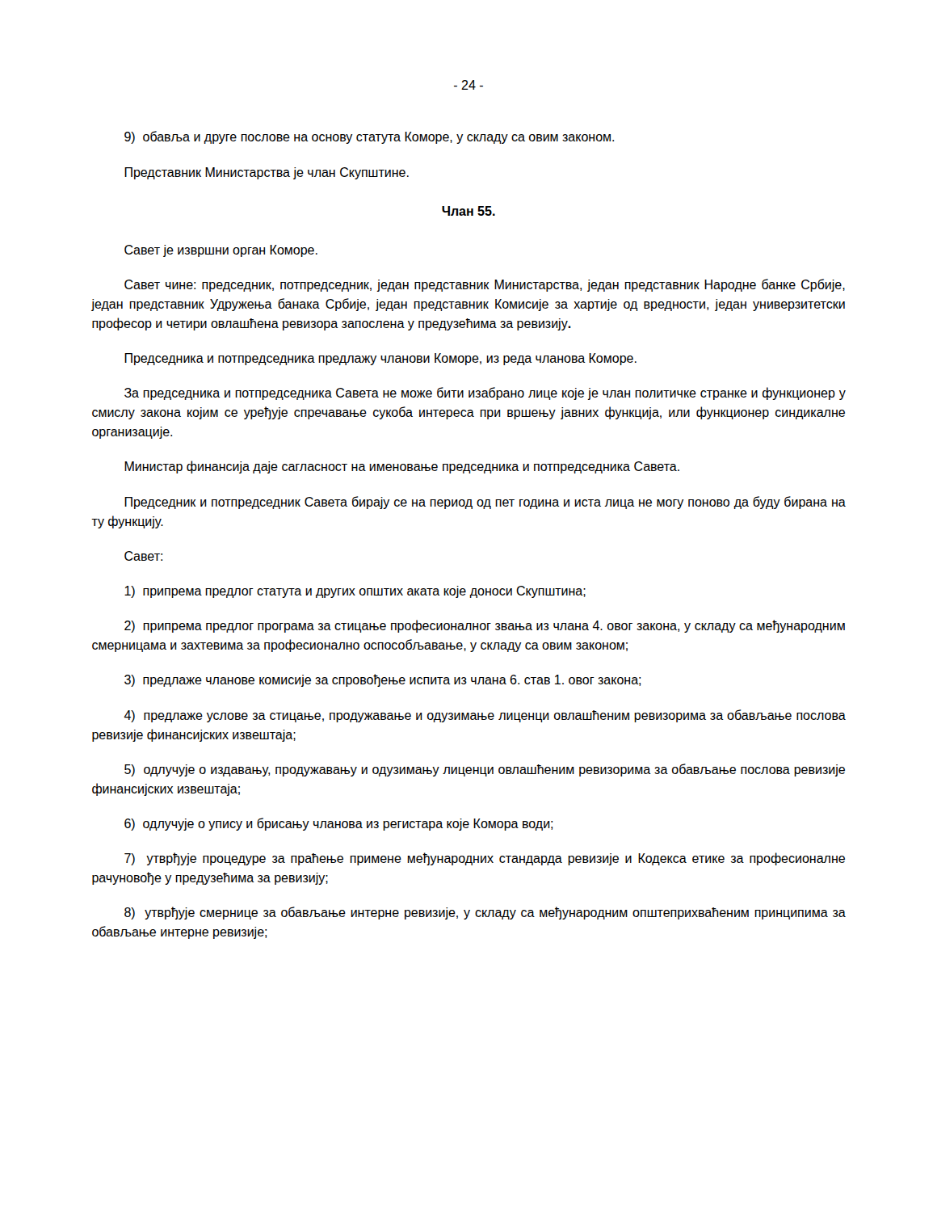- 24 -
9) обавља и друге послове на основу статута Коморе, у складу са овим законом.
Представник Министарства је члан Скупштине.
Члан 55.
Савет је извршни орган Коморе.
Савет чине: председник, потпредседник, један представник Министарства, један представник Народне банке Србије, један представник Удружења банака Србије, један представник Комисије за хартије од вредности, један универзитетски професор и четири овлашћена ревизора запослена у предузећима за ревизију.
Председника и потпредседника предлажу чланови Коморе, из реда чланова Коморе.
За председника и потпредседника Савета не може бити изабрано лице које је члан политичке странке и функционер у смислу закона којим се уређује спречавање сукоба интереса при вршењу јавних функција, или функционер синдикалне организације.
Министар финансија даје сагласност на именовање председника и потпредседника Савета.
Председник и потпредседник Савета бирају се на период од пет година и иста лица не могу поново да буду бирана на ту функцију.
Савет:
1) припрема предлог статута и других општих аката које доноси Скупштина;
2) припрема предлог програма за стицање професионалног звања из члана 4. овог закона, у складу са међународним смерницама и захтевима за професионално оспособљавање, у складу са овим законом;
3) предлаже чланове комисије за спровођење испита из члана 6. став 1. овог закона;
4) предлаже услове за стицање, продужавање и одузимање лиценци овлашћеним ревизорима за обављање послова ревизије финансијских извештаја;
5) одлучује о издавању, продужавању и одузимању лиценци овлашћеним ревизорима за обављање послова ревизије финансијских извештаја;
6) одлучује о упису и брисању чланова из регистара које Комора води;
7) утврђује процедуре за праћење примене међународних стандарда ревизије и Кодекса етике за професионалне рачуновође у предузећима за ревизију;
8) утврђује смернице за обављање интерне ревизије, у складу са међународним општеприхваћеним принципима за обављање интерне ревизије;